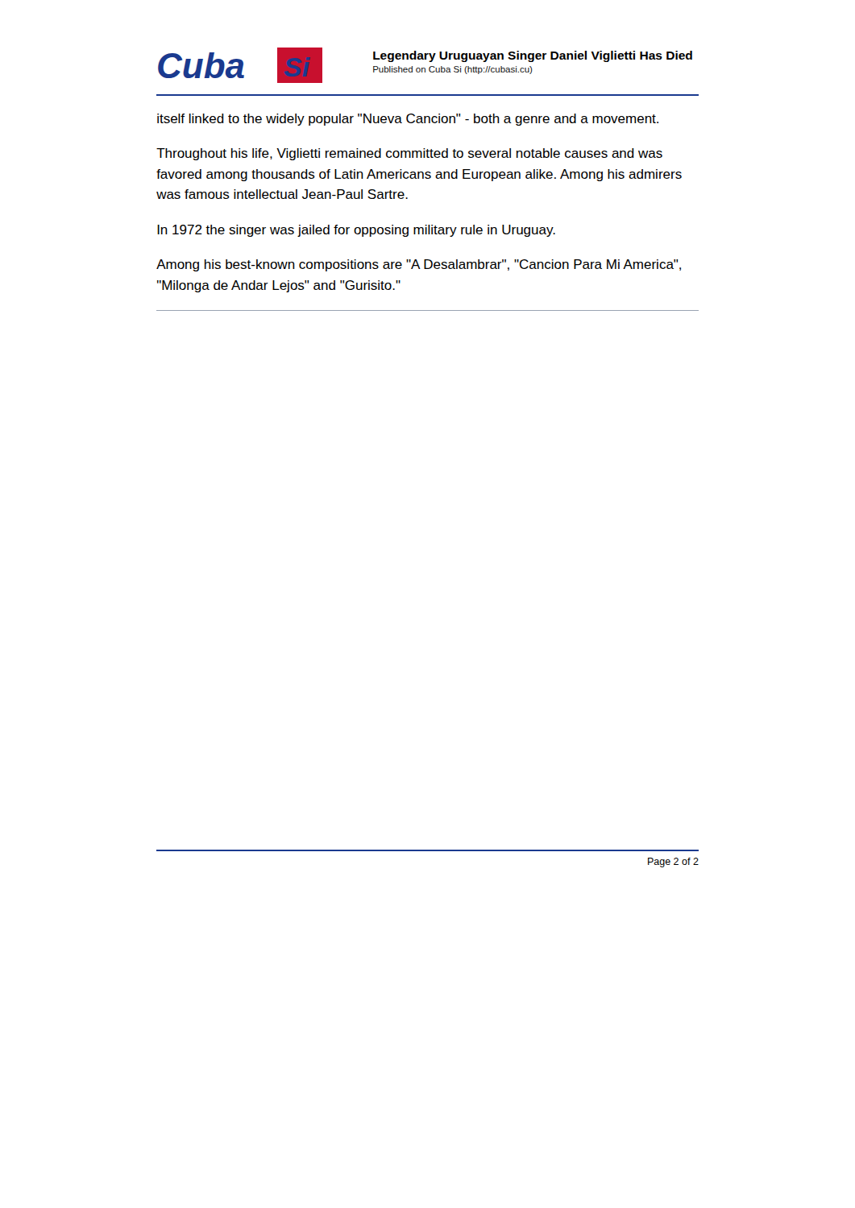Cuba Si
Legendary Uruguayan Singer Daniel Viglietti Has Died
Published on Cuba Si (http://cubasi.cu)
itself linked to the widely popular "Nueva Cancion" - both a genre and a movement.
Throughout his life, Viglietti remained committed to several notable causes and was favored among thousands of Latin Americans and European alike. Among his admirers was famous intellectual Jean-Paul Sartre.
In 1972 the singer was jailed for opposing military rule in Uruguay.
Among his best-known compositions are "A Desalambrar", "Cancion Para Mi America", "Milonga de Andar Lejos" and "Gurisito."
Page 2 of 2